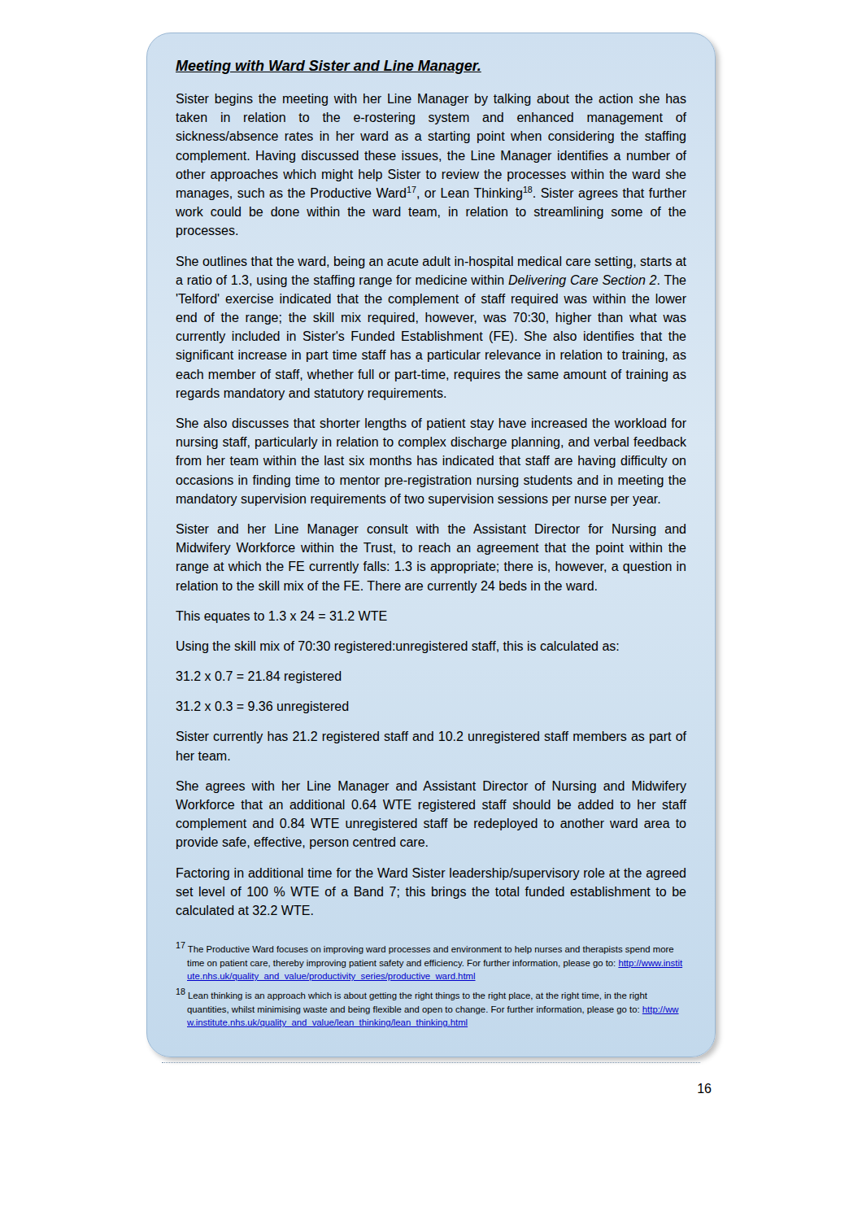Meeting with Ward Sister and Line Manager.
Sister begins the meeting with her Line Manager by talking about the action she has taken in relation to the e-rostering system and enhanced management of sickness/absence rates in her ward as a starting point when considering the staffing complement. Having discussed these issues, the Line Manager identifies a number of other approaches which might help Sister to review the processes within the ward she manages, such as the Productive Ward17, or Lean Thinking18. Sister agrees that further work could be done within the ward team, in relation to streamlining some of the processes.
She outlines that the ward, being an acute adult in-hospital medical care setting, starts at a ratio of 1.3, using the staffing range for medicine within Delivering Care Section 2. The 'Telford' exercise indicated that the complement of staff required was within the lower end of the range; the skill mix required, however, was 70:30, higher than what was currently included in Sister's Funded Establishment (FE). She also identifies that the significant increase in part time staff has a particular relevance in relation to training, as each member of staff, whether full or part-time, requires the same amount of training as regards mandatory and statutory requirements.
She also discusses that shorter lengths of patient stay have increased the workload for nursing staff, particularly in relation to complex discharge planning, and verbal feedback from her team within the last six months has indicated that staff are having difficulty on occasions in finding time to mentor pre-registration nursing students and in meeting the mandatory supervision requirements of two supervision sessions per nurse per year.
Sister and her Line Manager consult with the Assistant Director for Nursing and Midwifery Workforce within the Trust, to reach an agreement that the point within the range at which the FE currently falls: 1.3 is appropriate; there is, however, a question in relation to the skill mix of the FE. There are currently 24 beds in the ward.
This equates to 1.3 x 24 = 31.2 WTE
Using the skill mix of 70:30 registered:unregistered staff, this is calculated as:
31.2 x 0.7 = 21.84 registered
31.2 x 0.3 = 9.36 unregistered
Sister currently has 21.2 registered staff and 10.2 unregistered staff members as part of her team.
She agrees with her Line Manager and Assistant Director of Nursing and Midwifery Workforce that an additional 0.64 WTE registered staff should be added to her staff complement and 0.84 WTE unregistered staff be redeployed to another ward area to provide safe, effective, person centred care.
Factoring in additional time for the Ward Sister leadership/supervisory role at the agreed set level of 100 % WTE of a Band 7; this brings the total funded establishment to be calculated at 32.2 WTE.
17 The Productive Ward focuses on improving ward processes and environment to help nurses and therapists spend more time on patient care, thereby improving patient safety and efficiency. For further information, please go to: http://www.institute.nhs.uk/quality_and_value/productivity_series/productive_ward.html
18 Lean thinking is an approach which is about getting the right things to the right place, at the right time, in the right quantities, whilst minimising waste and being flexible and open to change. For further information, please go to: http://www.institute.nhs.uk/quality_and_value/lean_thinking/lean_thinking.html
16